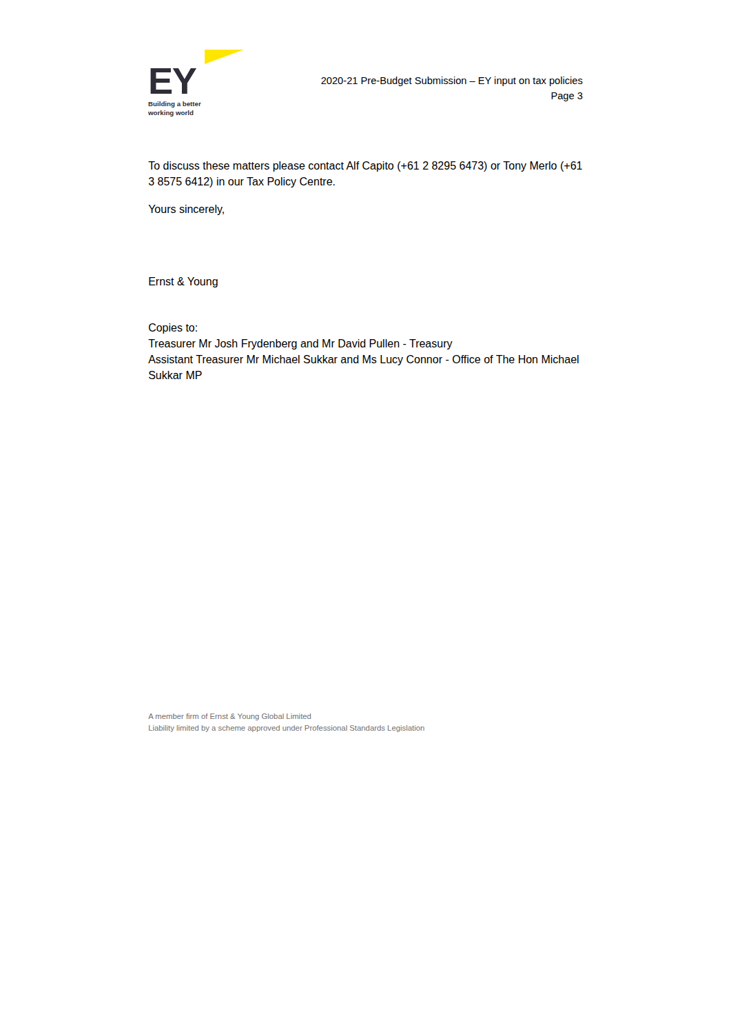EY logo EY Building a better working world
2020-21 Pre-Budget Submission – EY input on tax policies
Page 3
To discuss these matters please contact Alf Capito (+61 2 8295 6473) or Tony Merlo (+61 3 8575 6412) in our Tax Policy Centre.
Yours sincerely,
Ernst & Young
Copies to:
Treasurer Mr Josh Frydenberg and Mr David Pullen - Treasury
Assistant Treasurer Mr Michael Sukkar and Ms Lucy Connor - Office of The Hon Michael Sukkar MP
A member firm of Ernst & Young Global Limited
Liability limited by a scheme approved under Professional Standards Legislation